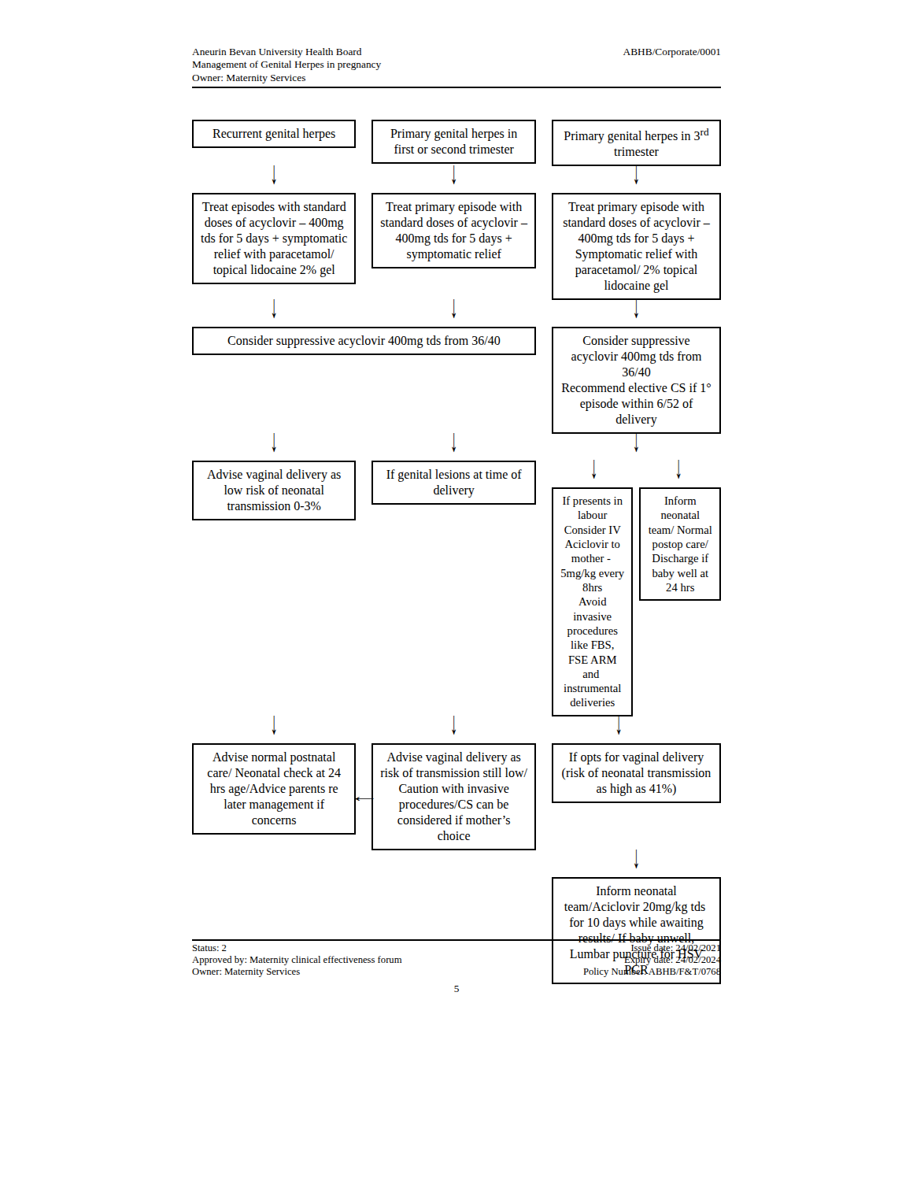Aneurin Bevan University Health Board
Management of Genital Herpes in pregnancy
Owner: Maternity Services
ABHB/Corporate/0001
| Recurrent genital herpes | | Primary genital herpes in first or second trimester | | Primary genital herpes in 3 rd trimester |
| ↓ | | ↓ | | ↓ |
| Treat episodes with standard doses of acyclovir – 400mg tds for 5 days + symptomatic relief with paracetamol/ topical lidocaine 2% gel | | Treat primary episode with standard doses of acyclovir – 400mg tds for 5 days + symptomatic relief | | Treat primary episode with standard doses of acyclovir – 400mg tds for 5 days + Symptomatic relief with paracetamol/ 2% topical lidocaine gel |
| ↓ | | ↓ | | ↓ |
| Consider suppressive acyclovir 400mg tds from 36/40 | | Consider suppressive acyclovir 400mg tds from 36/40 Recommend elective CS if 1° episode within 6/52 of delivery |
| ↓ | | ↓ | | ↓ |
| Advise vaginal delivery as low risk of neonatal transmission 0-3% | | If genital lesions at time of delivery | | / ↓ / ↓ / / If presents in labour Consider IV Aciclovir to mother - 5mg/kg every 8hrs Avoid invasive procedures like FBS, FSE ARM and instrumental deliveries / Inform neonatal team/ Normal postop care/ Discharge if baby well at 24 hrs / |
| ↓ | | ↓ | | ↓ |
| Advise normal postnatal care/ Neonatal check at 24 hrs age/Advice parents re later management if concerns | ← | Advise vaginal delivery as risk of transmission still low/ Caution with invasive procedures/CS can be considered if mother’s choice | | If opts for vaginal delivery (risk of neonatal transmission as high as 41%) |
| | | | | ↓ |
| | | | | Inform neonatal team/Aciclovir 20mg/kg tds for 10 days while awaiting results/ If baby unwell, Lumbar puncture for HSV PCR |
Status: 2
Approved by: Maternity clinical effectiveness forum
Owner: Maternity Services
Issue date: 24/02/2021
Expiry date: 24/02/2024
Policy Number: ABHB/F&T/0768
5